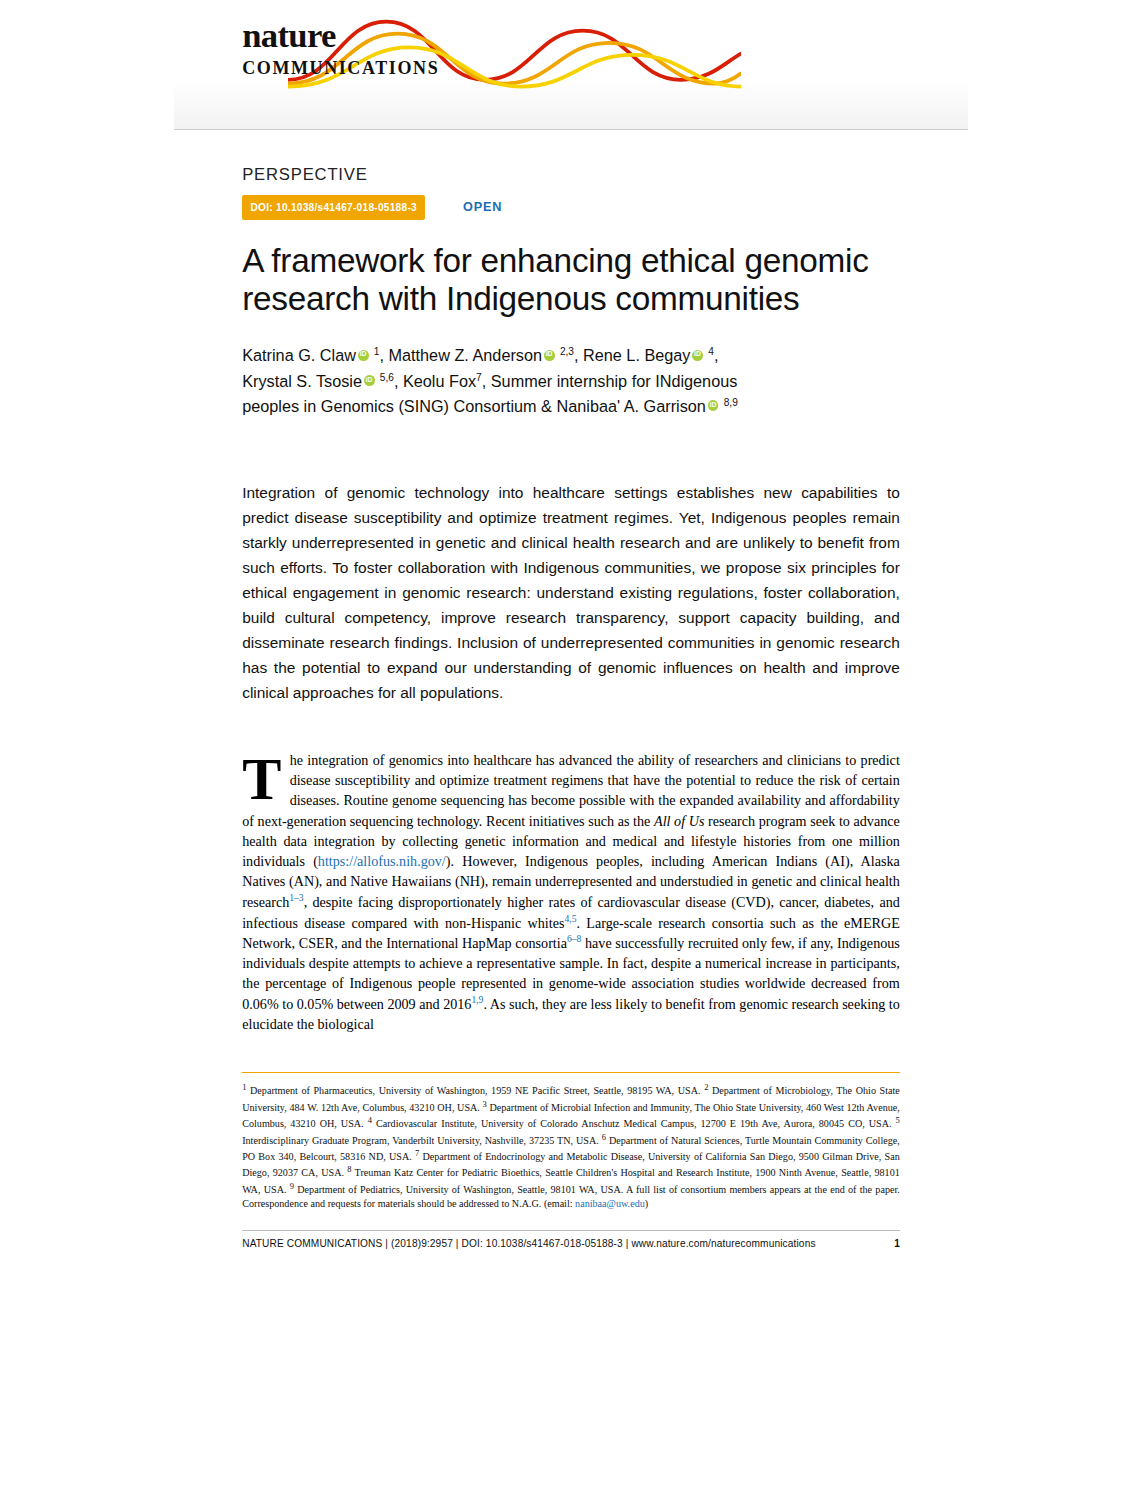nature
COMMUNICATIONS
PERSPECTIVE
DOI: 10.1038/s41467-018-05188-3 OPEN
A framework for enhancing ethical genomic research with Indigenous communities
Katrina G. Claw 1, Matthew Z. Anderson 2,3, Rene L. Begay 4,
Krystal S. Tsosie 5,6, Keolu Fox7, Summer internship for INdigenous
peoples in Genomics (SING) Consortium & Nanibaa' A. Garrison 8,9
Integration of genomic technology into healthcare settings establishes new capabilities to predict disease susceptibility and optimize treatment regimes. Yet, Indigenous peoples remain starkly underrepresented in genetic and clinical health research and are unlikely to benefit from such efforts. To foster collaboration with Indigenous communities, we propose six principles for ethical engagement in genomic research: understand existing regulations, foster collaboration, build cultural competency, improve research transparency, support capacity building, and disseminate research findings. Inclusion of underrepresented communities in genomic research has the potential to expand our understanding of genomic influences on health and improve clinical approaches for all populations.
The integration of genomics into healthcare has advanced the ability of researchers and clinicians to predict disease susceptibility and optimize treatment regimens that have the potential to reduce the risk of certain diseases. Routine genome sequencing has become possible with the expanded availability and affordability of next-generation sequencing technology. Recent initiatives such as the All of Us research program seek to advance health data integration by collecting genetic information and medical and lifestyle histories from one million individuals (https://allofus.nih.gov/). However, Indigenous peoples, including American Indians (AI), Alaska Natives (AN), and Native Hawaiians (NH), remain underrepresented and understudied in genetic and clinical health research1–3, despite facing disproportionately higher rates of cardiovascular disease (CVD), cancer, diabetes, and infectious disease compared with non-Hispanic whites4,5. Large-scale research consortia such as the eMERGE Network, CSER, and the International HapMap consortia6–8 have successfully recruited only few, if any, Indigenous individuals despite attempts to achieve a representative sample. In fact, despite a numerical increase in participants, the percentage of Indigenous people represented in genome-wide association studies worldwide decreased from 0.06% to 0.05% between 2009 and 20161,9. As such, they are less likely to benefit from genomic research seeking to elucidate the biological
1 Department of Pharmaceutics, University of Washington, 1959 NE Pacific Street, Seattle, 98195 WA, USA. 2 Department of Microbiology, The Ohio State University, 484 W. 12th Ave, Columbus, 43210 OH, USA. 3 Department of Microbial Infection and Immunity, The Ohio State University, 460 West 12th Avenue, Columbus, 43210 OH, USA. 4 Cardiovascular Institute, University of Colorado Anschutz Medical Campus, 12700 E 19th Ave, Aurora, 80045 CO, USA. 5 Interdisciplinary Graduate Program, Vanderbilt University, Nashville, 37235 TN, USA. 6 Department of Natural Sciences, Turtle Mountain Community College, PO Box 340, Belcourt, 58316 ND, USA. 7 Department of Endocrinology and Metabolic Disease, University of California San Diego, 9500 Gilman Drive, San Diego, 92037 CA, USA. 8 Treuman Katz Center for Pediatric Bioethics, Seattle Children's Hospital and Research Institute, 1900 Ninth Avenue, Seattle, 98101 WA, USA. 9 Department of Pediatrics, University of Washington, Seattle, 98101 WA, USA. A full list of consortium members appears at the end of the paper. Correspondence and requests for materials should be addressed to N.A.G. (email: nanibaa@uw.edu)
NATURE COMMUNICATIONS | (2018)9:2957 | DOI: 10.1038/s41467-018-05188-3 | www.nature.com/naturecommunications
1